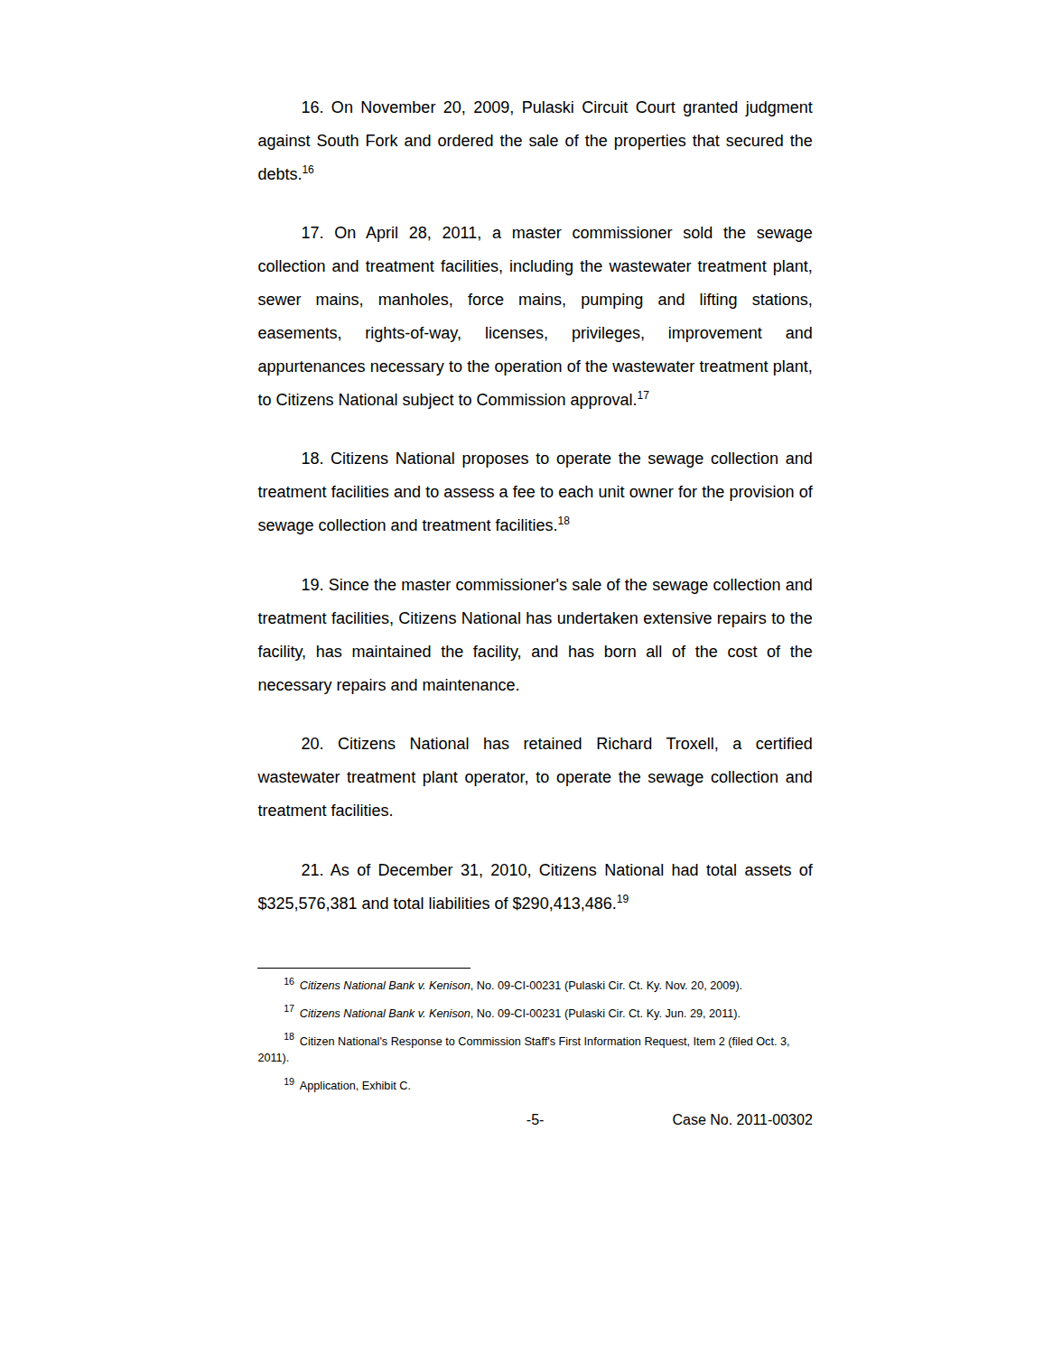16. On November 20, 2009, Pulaski Circuit Court granted judgment against South Fork and ordered the sale of the properties that secured the debts.16
17. On April 28, 2011, a master commissioner sold the sewage collection and treatment facilities, including the wastewater treatment plant, sewer mains, manholes, force mains, pumping and lifting stations, easements, rights-of-way, licenses, privileges, improvement and appurtenances necessary to the operation of the wastewater treatment plant, to Citizens National subject to Commission approval.17
18. Citizens National proposes to operate the sewage collection and treatment facilities and to assess a fee to each unit owner for the provision of sewage collection and treatment facilities.18
19. Since the master commissioner's sale of the sewage collection and treatment facilities, Citizens National has undertaken extensive repairs to the facility, has maintained the facility, and has born all of the cost of the necessary repairs and maintenance.
20. Citizens National has retained Richard Troxell, a certified wastewater treatment plant operator, to operate the sewage collection and treatment facilities.
21. As of December 31, 2010, Citizens National had total assets of $325,576,381 and total liabilities of $290,413,486.19
16Citizens National Bank v. Kenison, No. 09-CI-00231 (Pulaski Cir. Ct. Ky. Nov. 20, 2009).
17Citizens National Bank v. Kenison, No. 09-CI-00231 (Pulaski Cir. Ct. Ky. Jun. 29, 2011).
18Citizen National's Response to Commission Staff's First Information Request, Item 2 (filed Oct. 3, 2011).
19Application, Exhibit C.
-5-
Case No. 2011-00302